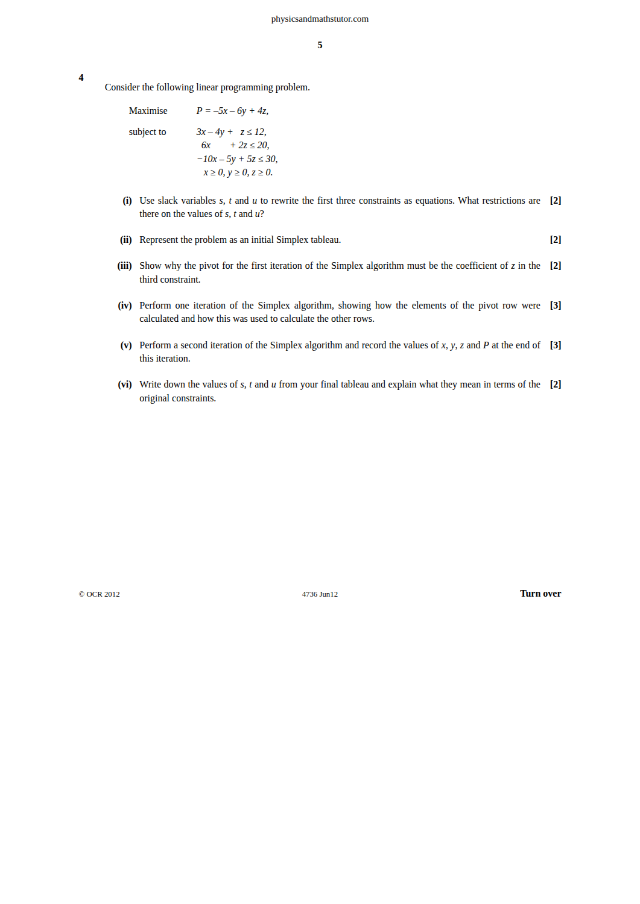physicsandmathstutor.com
5
4
Consider the following linear programming problem.
Maximise P = –5x – 6y + 4z,
subject to 3x – 4y + z ≤ 12,
6x + 2z ≤ 20,
−10x – 5y + 5z ≤ 30,
x ≥ 0, y ≥ 0, z ≥ 0.
(i)
[2] Use slack variables s, t and u to rewrite the first three constraints as equations. What restrictions are there on the values of s, t and u?
(ii)
[2] Represent the problem as an initial Simplex tableau.
(iii)
[2] Show why the pivot for the first iteration of the Simplex algorithm must be the coefficient of z in the third constraint.
(iv)
[3] Perform one iteration of the Simplex algorithm, showing how the elements of the pivot row were calculated and how this was used to calculate the other rows.
(v)
[3] Perform a second iteration of the Simplex algorithm and record the values of x, y, z and P at the end of this iteration.
(vi)
[2] Write down the values of s, t and u from your final tableau and explain what they mean in terms of the original constraints.
© OCR 2012 4736 Jun12 Turn over